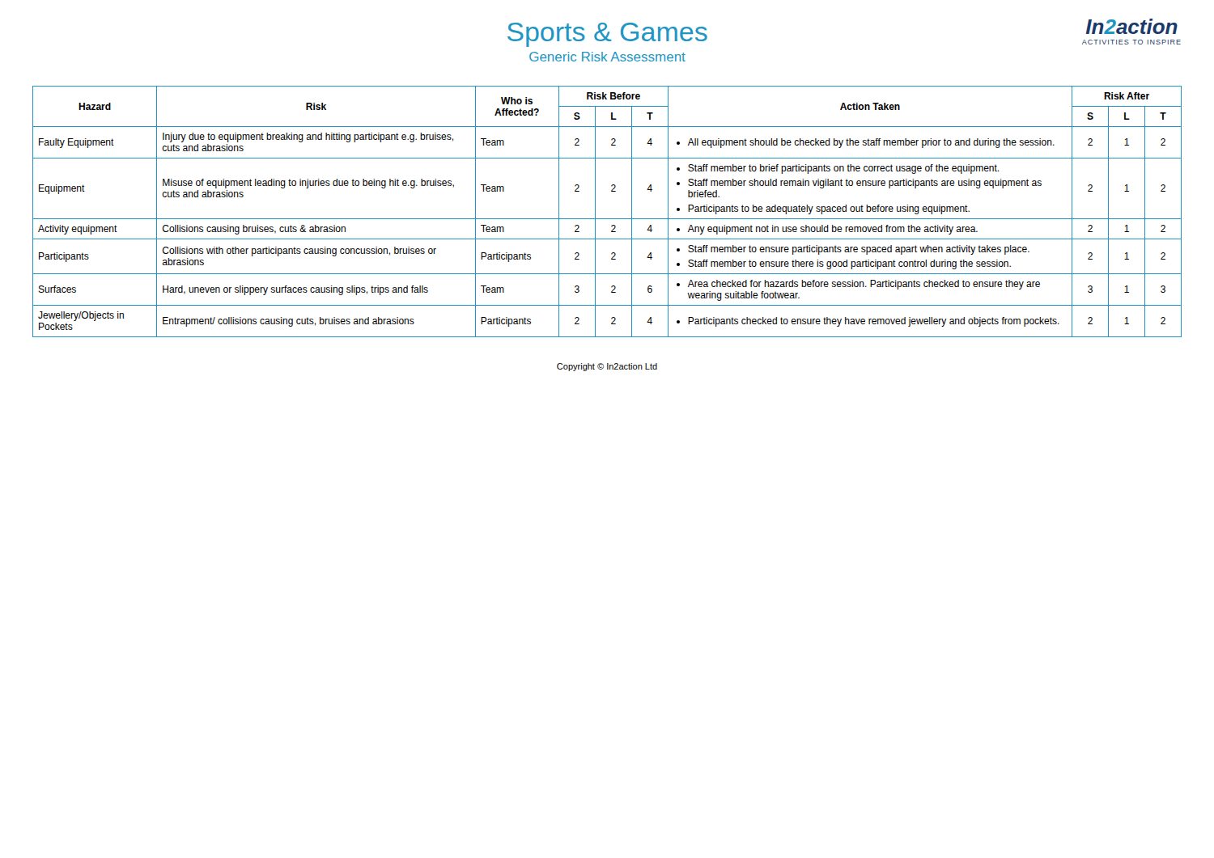In2action
ACTIVITIES TO INSPIRE
Sports & Games
Generic Risk Assessment
| Hazard | Risk | Who is Affected? | Risk Before | Action Taken | Risk After |
| --- | --- | --- | --- | --- | --- |
| S | L | T | S | L | T |
| Faulty Equipment | Injury due to equipment breaking and hitting participant e.g. bruises, cuts and abrasions | Team | 2 | 2 | 4 | All equipment should be checked by the staff member prior to and during the session. | 2 | 1 | 2 |
| Equipment | Misuse of equipment leading to injuries due to being hit e.g. bruises, cuts and abrasions | Team | 2 | 2 | 4 | Staff member to brief participants on the correct usage of the equipment. Staff member should remain vigilant to ensure participants are using equipment as briefed. Participants to be adequately spaced out before using equipment. | 2 | 1 | 2 |
| Activity equipment | Collisions causing bruises, cuts & abrasion | Team | 2 | 2 | 4 | Any equipment not in use should be removed from the activity area. | 2 | 1 | 2 |
| Participants | Collisions with other participants causing concussion, bruises or abrasions | Participants | 2 | 2 | 4 | Staff member to ensure participants are spaced apart when activity takes place. Staff member to ensure there is good participant control during the session. | 2 | 1 | 2 |
| Surfaces | Hard, uneven or slippery surfaces causing slips, trips and falls | Team | 3 | 2 | 6 | Area checked for hazards before session. Participants checked to ensure they are wearing suitable footwear. | 3 | 1 | 3 |
| Jewellery/Objects in Pockets | Entrapment/ collisions causing cuts, bruises and abrasions | Participants | 2 | 2 | 4 | Participants checked to ensure they have removed jewellery and objects from pockets. | 2 | 1 | 2 |
Copyright © In2action Ltd